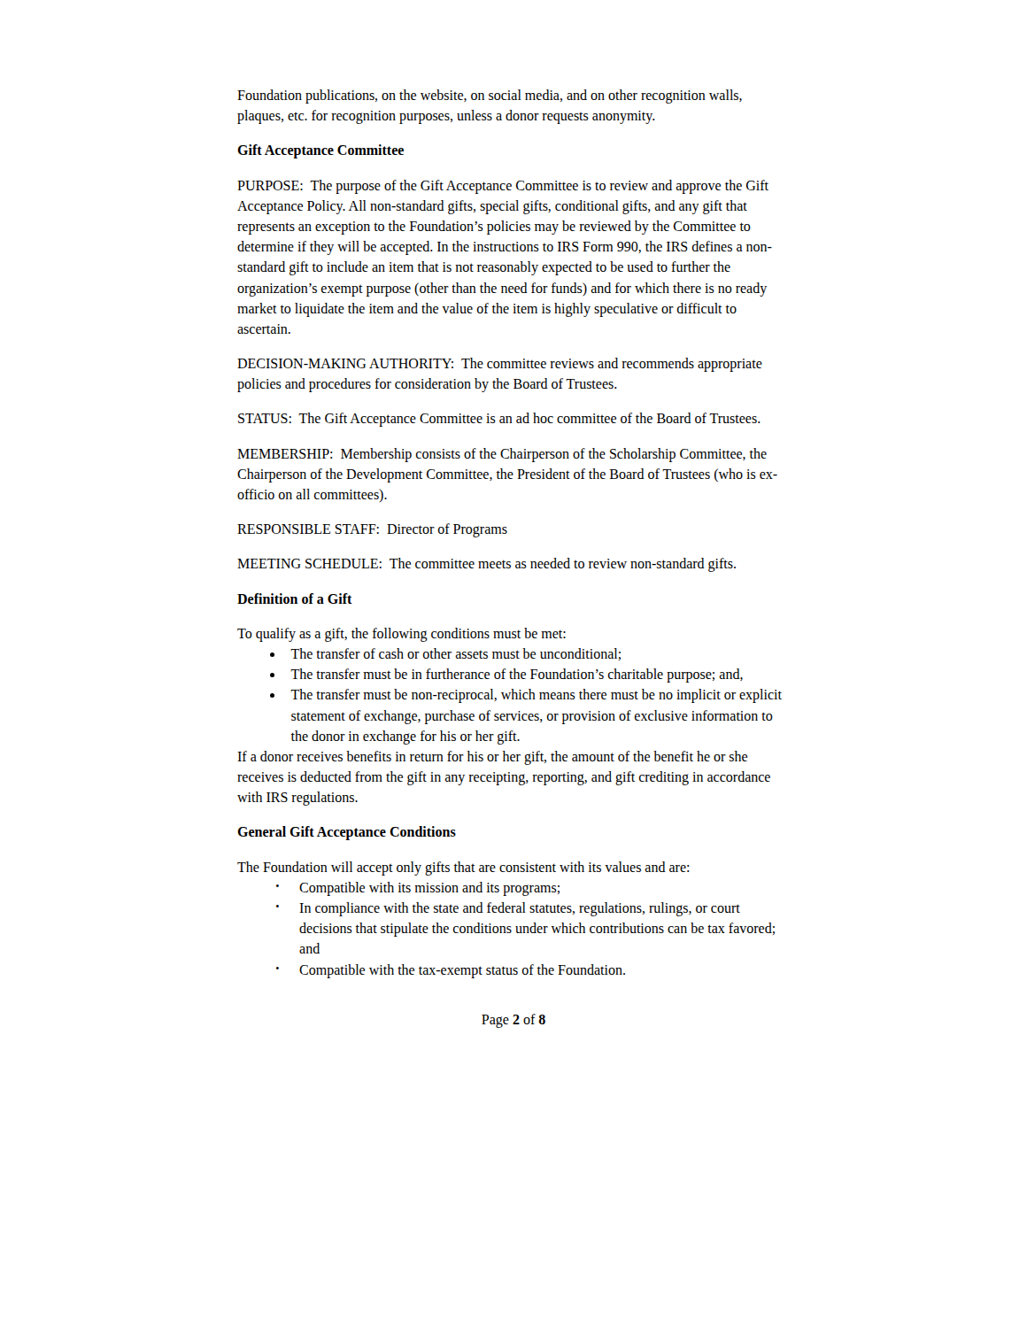Foundation publications, on the website, on social media, and on other recognition walls, plaques, etc. for recognition purposes, unless a donor requests anonymity.
Gift Acceptance Committee
PURPOSE: The purpose of the Gift Acceptance Committee is to review and approve the Gift Acceptance Policy. All non-standard gifts, special gifts, conditional gifts, and any gift that represents an exception to the Foundation’s policies may be reviewed by the Committee to determine if they will be accepted. In the instructions to IRS Form 990, the IRS defines a non-standard gift to include an item that is not reasonably expected to be used to further the organization’s exempt purpose (other than the need for funds) and for which there is no ready market to liquidate the item and the value of the item is highly speculative or difficult to ascertain.
DECISION-MAKING AUTHORITY: The committee reviews and recommends appropriate policies and procedures for consideration by the Board of Trustees.
STATUS: The Gift Acceptance Committee is an ad hoc committee of the Board of Trustees.
MEMBERSHIP: Membership consists of the Chairperson of the Scholarship Committee, the Chairperson of the Development Committee, the President of the Board of Trustees (who is ex-officio on all committees).
RESPONSIBLE STAFF: Director of Programs
MEETING SCHEDULE: The committee meets as needed to review non-standard gifts.
Definition of a Gift
To qualify as a gift, the following conditions must be met:
The transfer of cash or other assets must be unconditional;
The transfer must be in furtherance of the Foundation’s charitable purpose; and,
The transfer must be non-reciprocal, which means there must be no implicit or explicit statement of exchange, purchase of services, or provision of exclusive information to the donor in exchange for his or her gift.
If a donor receives benefits in return for his or her gift, the amount of the benefit he or she receives is deducted from the gift in any receipting, reporting, and gift crediting in accordance with IRS regulations.
General Gift Acceptance Conditions
The Foundation will accept only gifts that are consistent with its values and are:
Compatible with its mission and its programs;
In compliance with the state and federal statutes, regulations, rulings, or court decisions that stipulate the conditions under which contributions can be tax favored; and
Compatible with the tax-exempt status of the Foundation.
Page 2 of 8